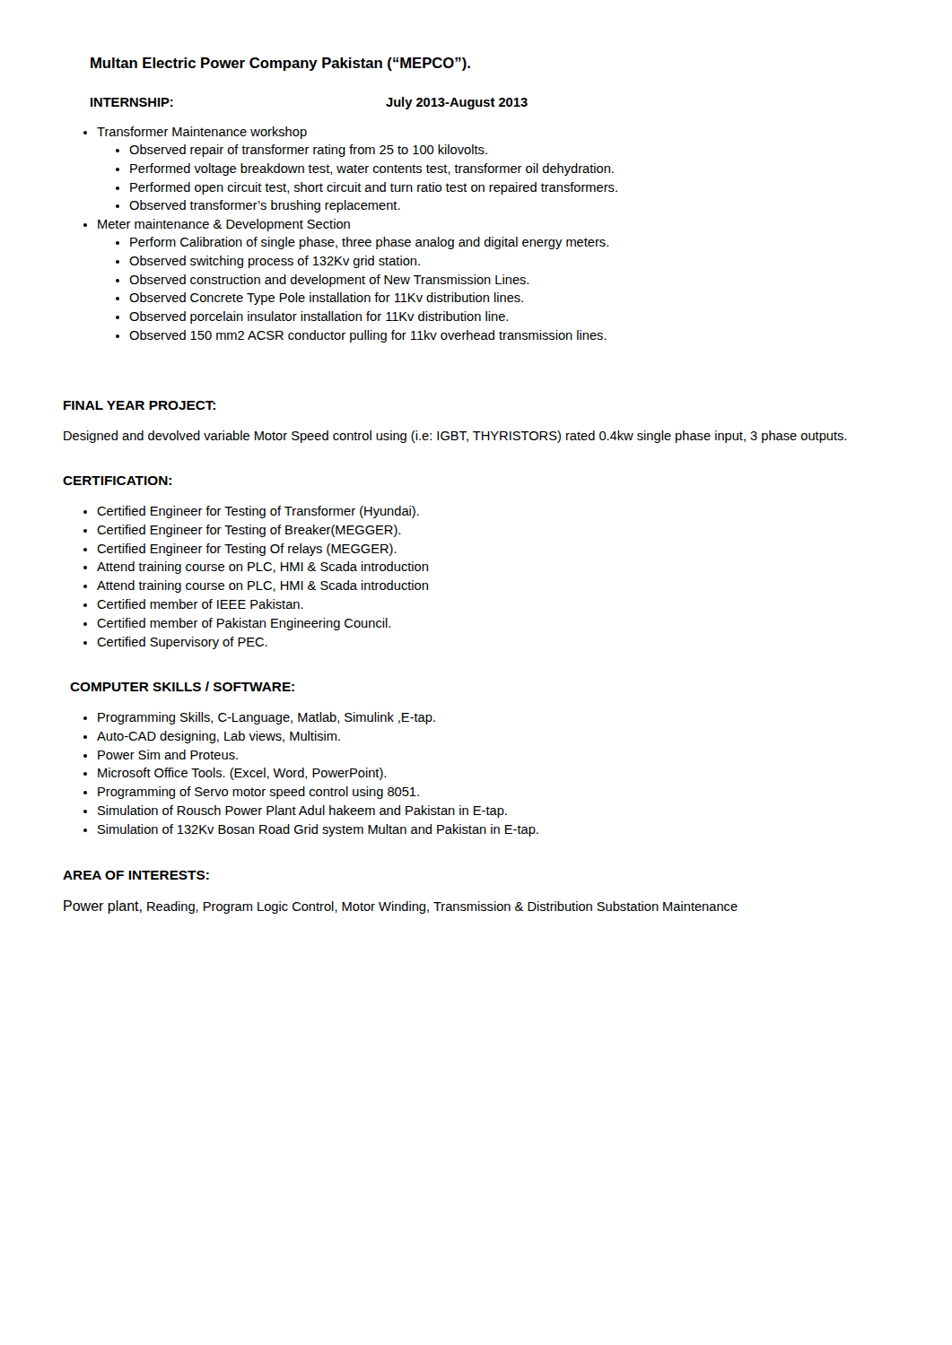Multan Electric Power Company Pakistan (“MEPCO”).
INTERNSHIP: July 2013-August 2013
Transformer Maintenance workshop
Observed repair of transformer rating from 25 to 100 kilovolts.
Performed voltage breakdown test, water contents test, transformer oil dehydration.
Performed open circuit test, short circuit and turn ratio test on repaired transformers.
Observed transformer’s brushing replacement.
Meter maintenance & Development Section
Perform Calibration of single phase, three phase analog and digital energy meters.
Observed switching process of 132Kv grid station.
Observed construction and development of New Transmission Lines.
Observed Concrete Type Pole installation for 11Kv distribution lines.
Observed porcelain insulator installation for 11Kv distribution line.
Observed 150 mm2 ACSR conductor pulling for 11kv overhead transmission lines.
Final Year Project:
Designed and devolved variable Motor Speed control using (i.e: IGBT, THYRISTORS) rated 0.4kw single phase input, 3 phase outputs.
Certification:
Certified Engineer for Testing of Transformer (Hyundai).
Certified Engineer for Testing of Breaker(MEGGER).
Certified Engineer for Testing Of relays (MEGGER).
Attend training course on PLC, HMI & Scada introduction
Attend training course on PLC, HMI & Scada introduction
Certified member of IEEE Pakistan.
Certified member of Pakistan Engineering Council.
Certified Supervisory of PEC.
Computer Skills / Software:
Programming Skills, C-Language, Matlab, Simulink ,E-tap.
Auto-CAD designing, Lab views, Multisim.
Power Sim and Proteus.
Microsoft Office Tools. (Excel, Word, PowerPoint).
Programming of Servo motor speed control using 8051.
Simulation of Rousch Power Plant Adul hakeem and Pakistan in E-tap.
Simulation of 132Kv Bosan Road Grid system Multan and Pakistan in E-tap.
Area of Interests:
Power plant, Reading, Program Logic Control, Motor Winding, Transmission & Distribution Substation Maintenance